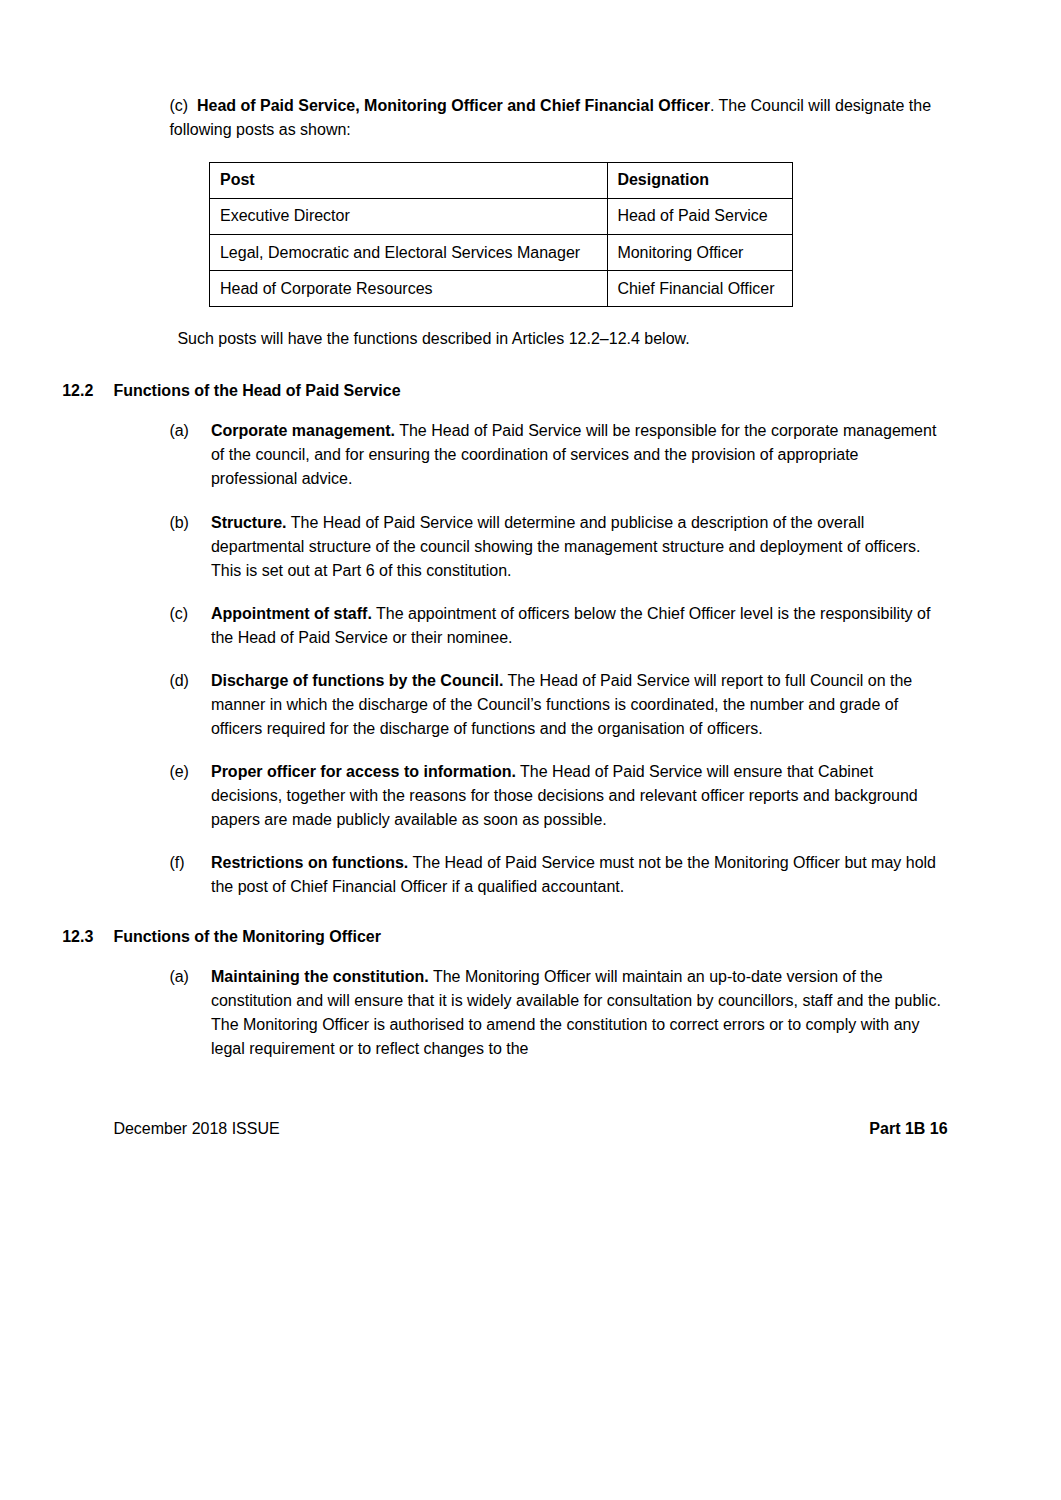(c) Head of Paid Service, Monitoring Officer and Chief Financial Officer. The Council will designate the following posts as shown:
| Post | Designation |
| --- | --- |
| Executive Director | Head of Paid Service |
| Legal, Democratic and Electoral Services Manager | Monitoring Officer |
| Head of Corporate Resources | Chief Financial Officer |
Such posts will have the functions described in Articles 12.2–12.4 below.
12.2 Functions of the Head of Paid Service
(a) Corporate management. The Head of Paid Service will be responsible for the corporate management of the council, and for ensuring the coordination of services and the provision of appropriate professional advice.
(b) Structure. The Head of Paid Service will determine and publicise a description of the overall departmental structure of the council showing the management structure and deployment of officers. This is set out at Part 6 of this constitution.
(c) Appointment of staff. The appointment of officers below the Chief Officer level is the responsibility of the Head of Paid Service or their nominee.
(d) Discharge of functions by the Council. The Head of Paid Service will report to full Council on the manner in which the discharge of the Council’s functions is coordinated, the number and grade of officers required for the discharge of functions and the organisation of officers.
(e) Proper officer for access to information. The Head of Paid Service will ensure that Cabinet decisions, together with the reasons for those decisions and relevant officer reports and background papers are made publicly available as soon as possible.
(f) Restrictions on functions. The Head of Paid Service must not be the Monitoring Officer but may hold the post of Chief Financial Officer if a qualified accountant.
12.3 Functions of the Monitoring Officer
(a) Maintaining the constitution. The Monitoring Officer will maintain an up-to-date version of the constitution and will ensure that it is widely available for consultation by councillors, staff and the public. The Monitoring Officer is authorised to amend the constitution to correct errors or to comply with any legal requirement or to reflect changes to the
December 2018 ISSUE
Part 1B 16